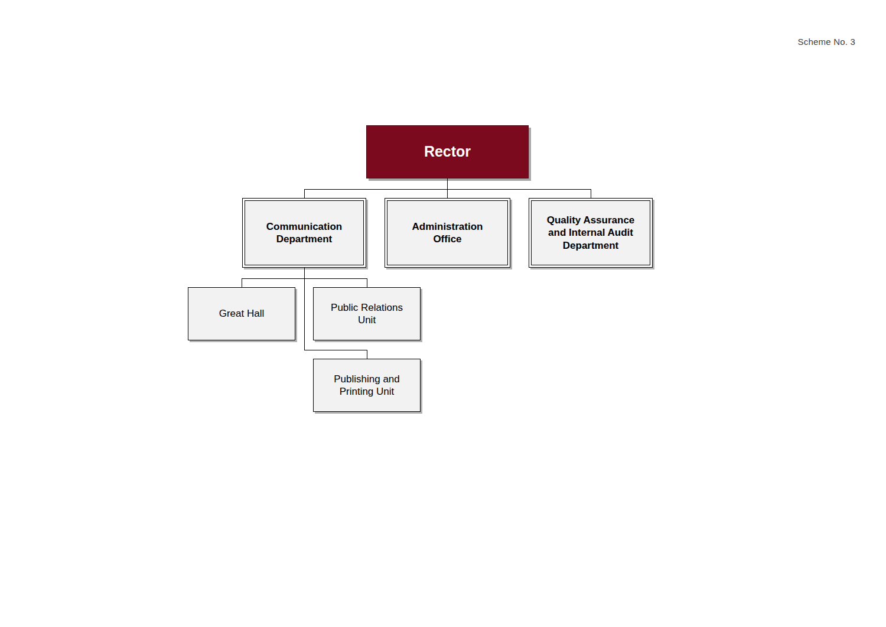Scheme No. 3
Rector
Communication
Department
Administration
Office
Quality Assurance
and Internal Audit
Department
Great Hall
Public Relations
Unit
Publishing and
Printing Unit